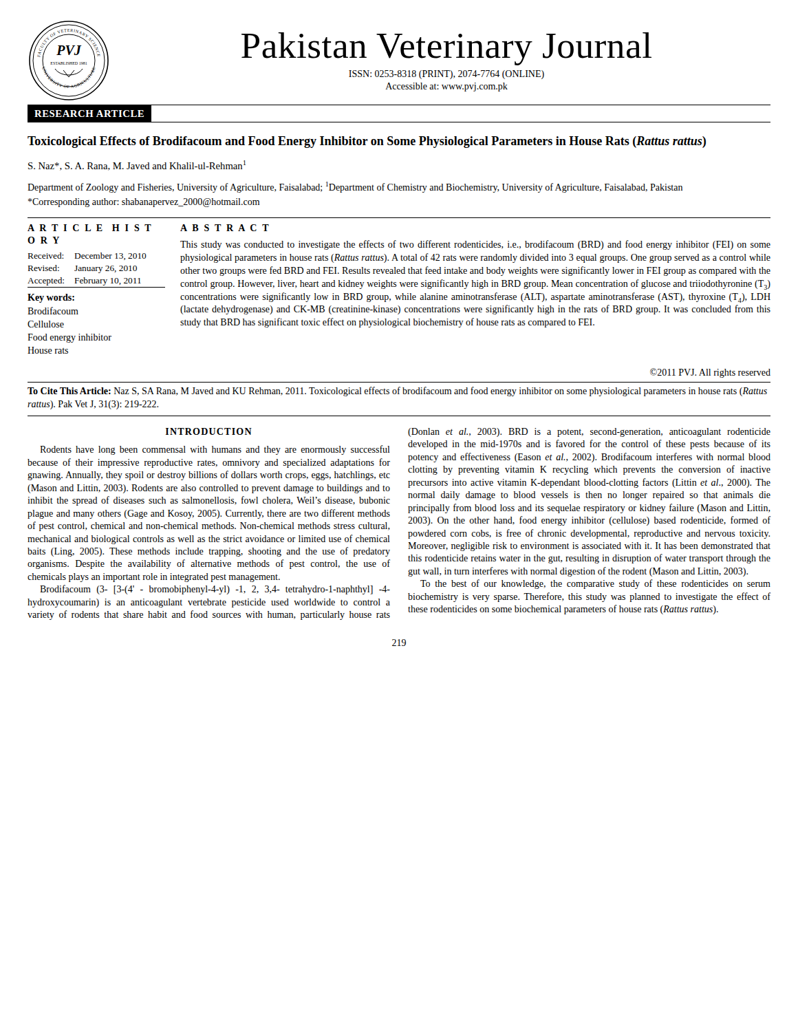FACULTY OF VETERINARY SCIENCE UNIVERSITY OF AGRICULTURE PVJ ESTABLISHED 1981
Pakistan Veterinary Journal
ISSN: 0253-8318 (PRINT), 2074-7764 (ONLINE)
Accessible at: www.pvj.com.pk
RESEARCH ARTICLE
Toxicological Effects of Brodifacoum and Food Energy Inhibitor on Some Physiological Parameters in House Rats (Rattus rattus)
S. Naz*, S. A. Rana, M. Javed and Khalil-ul-Rehman1
Department of Zoology and Fisheries, University of Agriculture, Faisalabad; 1Department of Chemistry and Biochemistry, University of Agriculture, Faisalabad, Pakistan
*Corresponding author: shabanapervez_2000@hotmail.com
A R T I C L E H I S T O R Y
| Received: | December 13, 2010 |
| Revised: | January 26, 2010 |
| Accepted: | February 10, 2011 |
Key words:
Brodifacoum
Cellulose
Food energy inhibitor
House rats
A B S T R A C T
This study was conducted to investigate the effects of two different rodenticides, i.e., brodifacoum (BRD) and food energy inhibitor (FEI) on some physiological parameters in house rats (Rattus rattus). A total of 42 rats were randomly divided into 3 equal groups. One group served as a control while other two groups were fed BRD and FEI. Results revealed that feed intake and body weights were significantly lower in FEI group as compared with the control group. However, liver, heart and kidney weights were significantly high in BRD group. Mean concentration of glucose and triiodothyronine (T3) concentrations were significantly low in BRD group, while alanine aminotransferase (ALT), aspartate aminotransferase (AST), thyroxine (T4), LDH (lactate dehydrogenase) and CK-MB (creatinine-kinase) concentrations were significantly high in the rats of BRD group. It was concluded from this study that BRD has significant toxic effect on physiological biochemistry of house rats as compared to FEI.
©2011 PVJ. All rights reserved
To Cite This Article: Naz S, SA Rana, M Javed and KU Rehman, 2011. Toxicological effects of brodifacoum and food energy inhibitor on some physiological parameters in house rats (Rattus rattus). Pak Vet J, 31(3): 219-222.
INTRODUCTION
Rodents have long been commensal with humans and they are enormously successful because of their impressive reproductive rates, omnivory and specialized adaptations for gnawing. Annually, they spoil or destroy billions of dollars worth crops, eggs, hatchlings, etc (Mason and Littin, 2003). Rodents are also controlled to prevent damage to buildings and to inhibit the spread of diseases such as salmonellosis, fowl cholera, Weil’s disease, bubonic plague and many others (Gage and Kosoy, 2005). Currently, there are two different methods of pest control, chemical and non-chemical methods. Non-chemical methods stress cultural, mechanical and biological controls as well as the strict avoidance or limited use of chemical baits (Ling, 2005). These methods include trapping, shooting and the use of predatory organisms. Despite the availability of alternative methods of pest control, the use of chemicals plays an important role in integrated pest management.
Brodifacoum (3- [3-(4' - bromobiphenyl-4-yl) -1, 2, 3,4- tetrahydro-1-naphthyl] -4- hydroxycoumarin) is an anticoagulant vertebrate pesticide used worldwide to control a variety of rodents that share habit and food sources with human, particularly house rats (Donlan et al., 2003). BRD is a potent, second-generation, anticoagulant rodenticide developed in the mid-1970s and is favored for the control of these pests because of its potency and effectiveness (Eason et al., 2002). Brodifacoum interferes with normal blood clotting by preventing vitamin K recycling which prevents the conversion of inactive precursors into active vitamin K-dependant blood-clotting factors (Littin et al., 2000). The normal daily damage to blood vessels is then no longer repaired so that animals die principally from blood loss and its sequelae respiratory or kidney failure (Mason and Littin, 2003). On the other hand, food energy inhibitor (cellulose) based rodenticide, formed of powdered corn cobs, is free of chronic developmental, reproductive and nervous toxicity. Moreover, negligible risk to environment is associated with it. It has been demonstrated that this rodenticide retains water in the gut, resulting in disruption of water transport through the gut wall, in turn interferes with normal digestion of the rodent (Mason and Littin, 2003).
To the best of our knowledge, the comparative study of these rodenticides on serum biochemistry is very sparse. Therefore, this study was planned to investigate the effect of these rodenticides on some biochemical parameters of house rats (Rattus rattus).
219